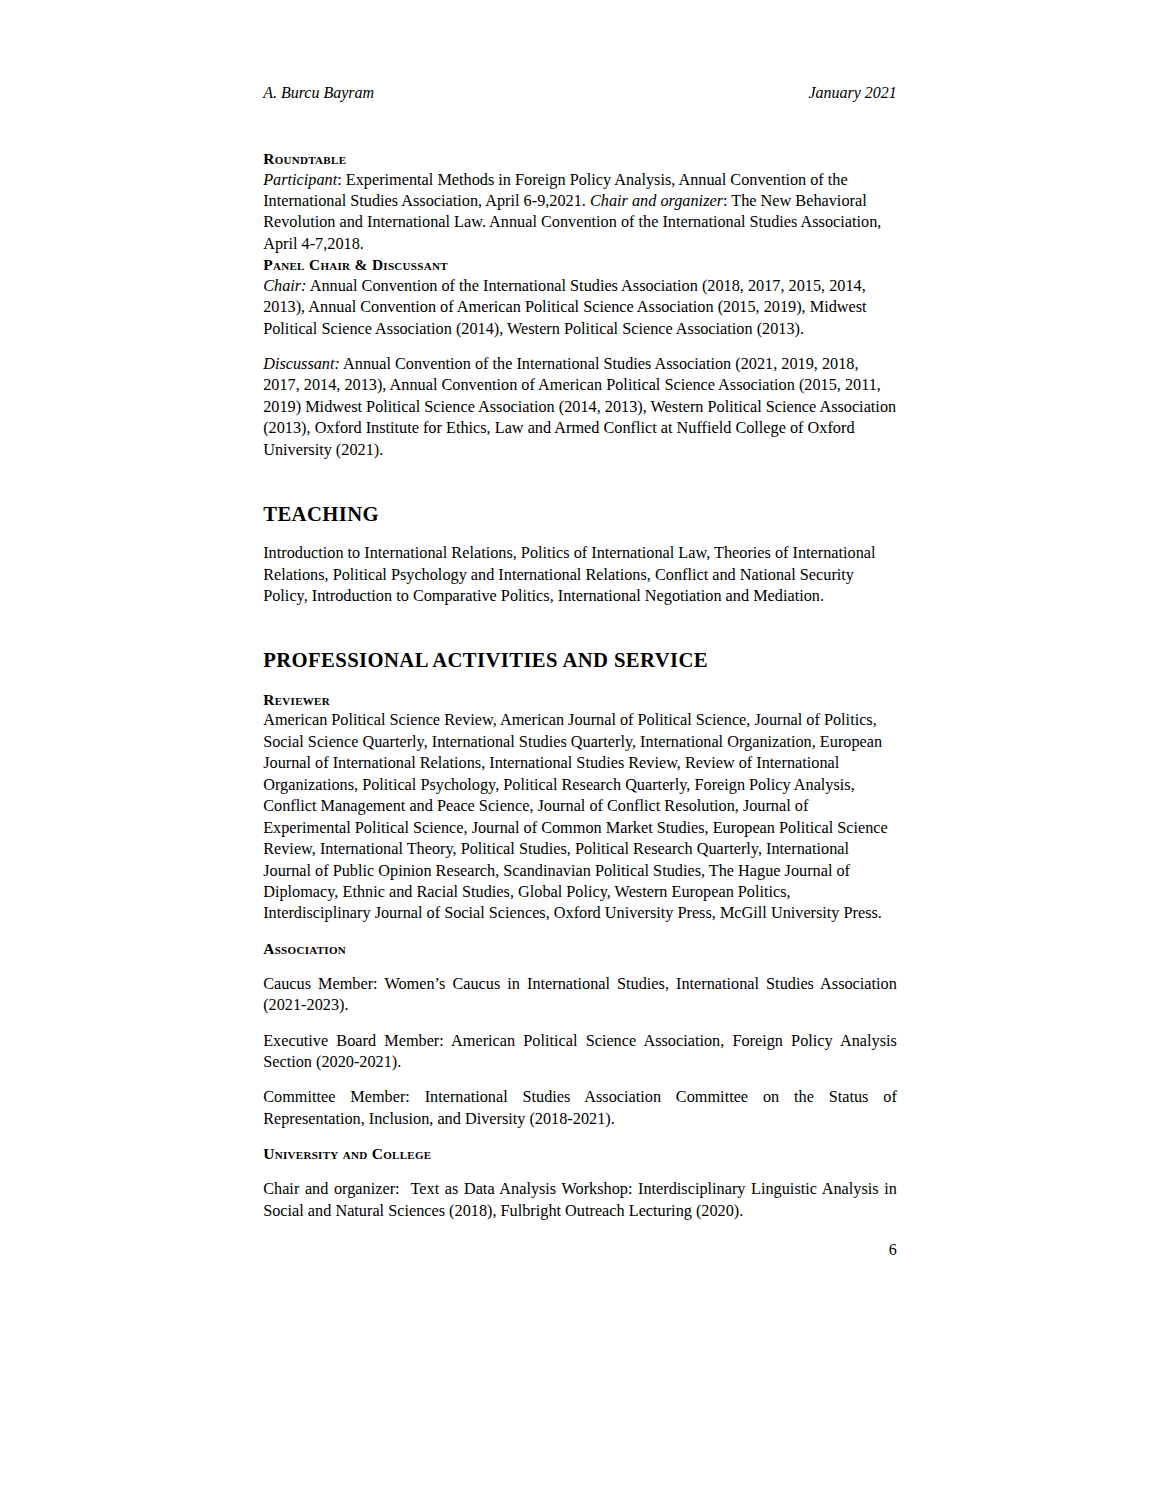A. Burcu Bayram January 2021
Roundtable
Participant: Experimental Methods in Foreign Policy Analysis, Annual Convention of the International Studies Association, April 6-9,2021. Chair and organizer: The New Behavioral Revolution and International Law. Annual Convention of the International Studies Association, April 4-7,2018.
Panel Chair & Discussant
Chair: Annual Convention of the International Studies Association (2018, 2017, 2015, 2014, 2013), Annual Convention of American Political Science Association (2015, 2019), Midwest Political Science Association (2014), Western Political Science Association (2013).
Discussant: Annual Convention of the International Studies Association (2021, 2019, 2018, 2017, 2014, 2013), Annual Convention of American Political Science Association (2015, 2011, 2019) Midwest Political Science Association (2014, 2013), Western Political Science Association (2013), Oxford Institute for Ethics, Law and Armed Conflict at Nuffield College of Oxford University (2021).
TEACHING
Introduction to International Relations, Politics of International Law, Theories of International Relations, Political Psychology and International Relations, Conflict and National Security Policy, Introduction to Comparative Politics, International Negotiation and Mediation.
PROFESSIONAL ACTIVITIES AND SERVICE
Reviewer
American Political Science Review, American Journal of Political Science, Journal of Politics, Social Science Quarterly, International Studies Quarterly, International Organization, European Journal of International Relations, International Studies Review, Review of International Organizations, Political Psychology, Political Research Quarterly, Foreign Policy Analysis, Conflict Management and Peace Science, Journal of Conflict Resolution, Journal of Experimental Political Science, Journal of Common Market Studies, European Political Science Review, International Theory, Political Studies, Political Research Quarterly, International Journal of Public Opinion Research, Scandinavian Political Studies, The Hague Journal of Diplomacy, Ethnic and Racial Studies, Global Policy, Western European Politics, Interdisciplinary Journal of Social Sciences, Oxford University Press, McGill University Press.
Association
Caucus Member: Women’s Caucus in International Studies, International Studies Association (2021-2023).
Executive Board Member: American Political Science Association, Foreign Policy Analysis Section (2020-2021).
Committee Member: International Studies Association Committee on the Status of Representation, Inclusion, and Diversity (2018-2021).
University and College
Chair and organizer: Text as Data Analysis Workshop: Interdisciplinary Linguistic Analysis in Social and Natural Sciences (2018), Fulbright Outreach Lecturing (2020).
6